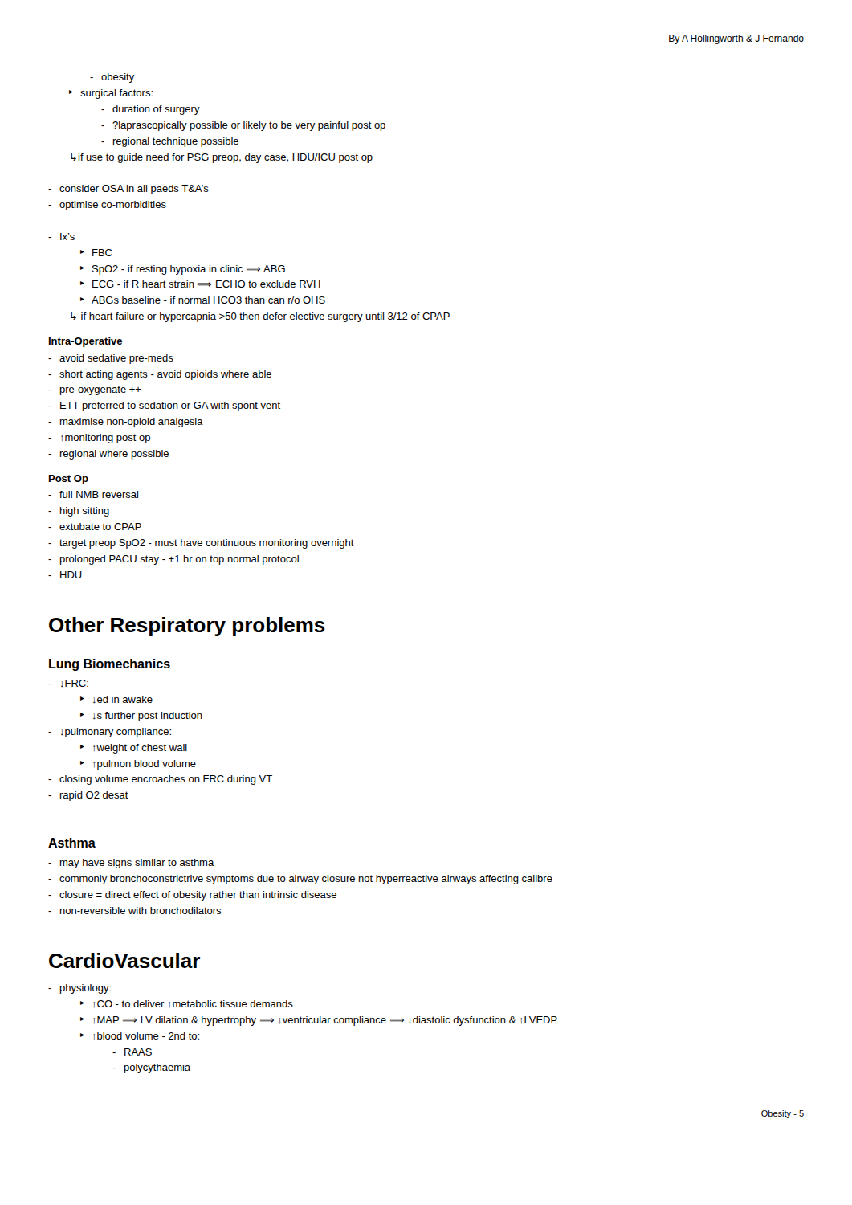By A Hollingworth & J Fernando
obesity
surgical factors:
duration of surgery
?laprascopically possible or likely to be very painful post op
regional technique possible
↳if use to guide need for PSG preop, day case, HDU/ICU post op
consider OSA in all paeds T&A’s
optimise co-morbidities
Ix’s
FBC
SpO2 - if resting hypoxia in clinic ⟹ ABG
ECG - if R heart strain ⟹ ECHO to exclude RVH
ABGs baseline - if normal HCO3 than can r/o OHS
↳ if heart failure or hypercapnia >50 then defer elective surgery until 3/12 of CPAP
Intra-Operative
avoid sedative pre-meds
short acting agents - avoid opioids where able
pre-oxygenate ++
ETT preferred to sedation or GA with spont vent
maximise non-opioid analgesia
↑monitoring post op
regional where possible
Post Op
full NMB reversal
high sitting
extubate to CPAP
target preop SpO2 - must have continuous monitoring overnight
prolonged PACU stay - +1 hr on top normal protocol
HDU
Other Respiratory problems
Lung Biomechanics
↓FRC:
↓ed in awake
↓s further post induction
↓pulmonary compliance:
↑weight of chest wall
↑pulmon blood volume
closing volume encroaches on FRC during VT
rapid O2 desat
Asthma
may have signs similar to asthma
commonly bronchoconstrictrive symptoms due to airway closure not hyperreactive airways affecting calibre
closure = direct effect of obesity rather than intrinsic disease
non-reversible with bronchodilators
CardioVascular
physiology:
↑CO - to deliver ↑metabolic tissue demands
↑MAP ⟹ LV dilation & hypertrophy ⟹ ↓ventricular compliance ⟹ ↓diastolic dysfunction & ↑LVEDP
↑blood volume - 2nd to:
RAAS
polycythaemia
Obesity - 5